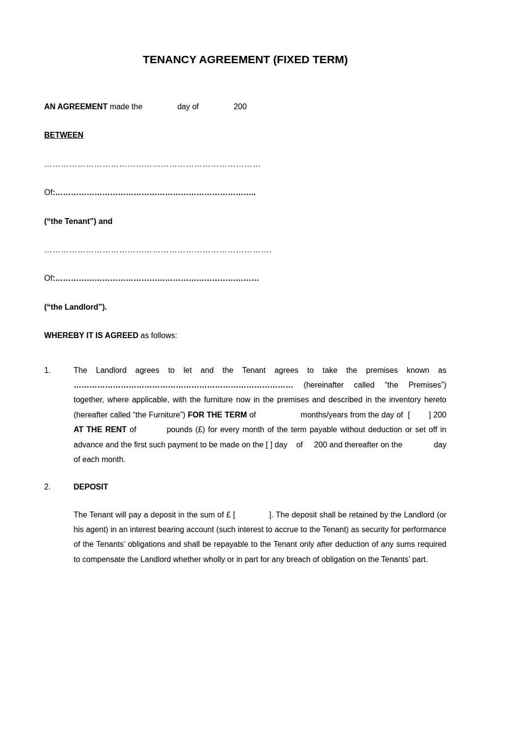TENANCY AGREEMENT (FIXED TERM)
AN AGREEMENT made the day of 200
BETWEEN
……………………………………………………………………
Of:…………………………………………………………………..
(“the Tenant”) and
……………………………………………………………………….
Of:……………………………………………………………………
(“the Landlord”).
WHEREBY IT IS AGREED as follows:
1.
The Landlord agrees to let and the Tenant agrees to take the premises known as ………………………………………………………………………… (hereinafter called “the Premises”) together, where applicable, with the furniture now in the premises and described in the inventory hereto (hereafter called “the Furniture”) FOR THE TERM of months/years from the day of [ ] 200 AT THE RENT of pounds (£) for every month of the term payable without deduction or set off in advance and the first such payment to be made on the [ ] day of 200 and thereafter on the day of each month.
2.
DEPOSIT
The Tenant will pay a deposit in the sum of £ [ ]. The deposit shall be retained by the Landlord (or his agent) in an interest bearing account (such interest to accrue to the Tenant) as security for performance of the Tenants’ obligations and shall be repayable to the Tenant only after deduction of any sums required to compensate the Landlord whether wholly or in part for any breach of obligation on the Tenants’ part.